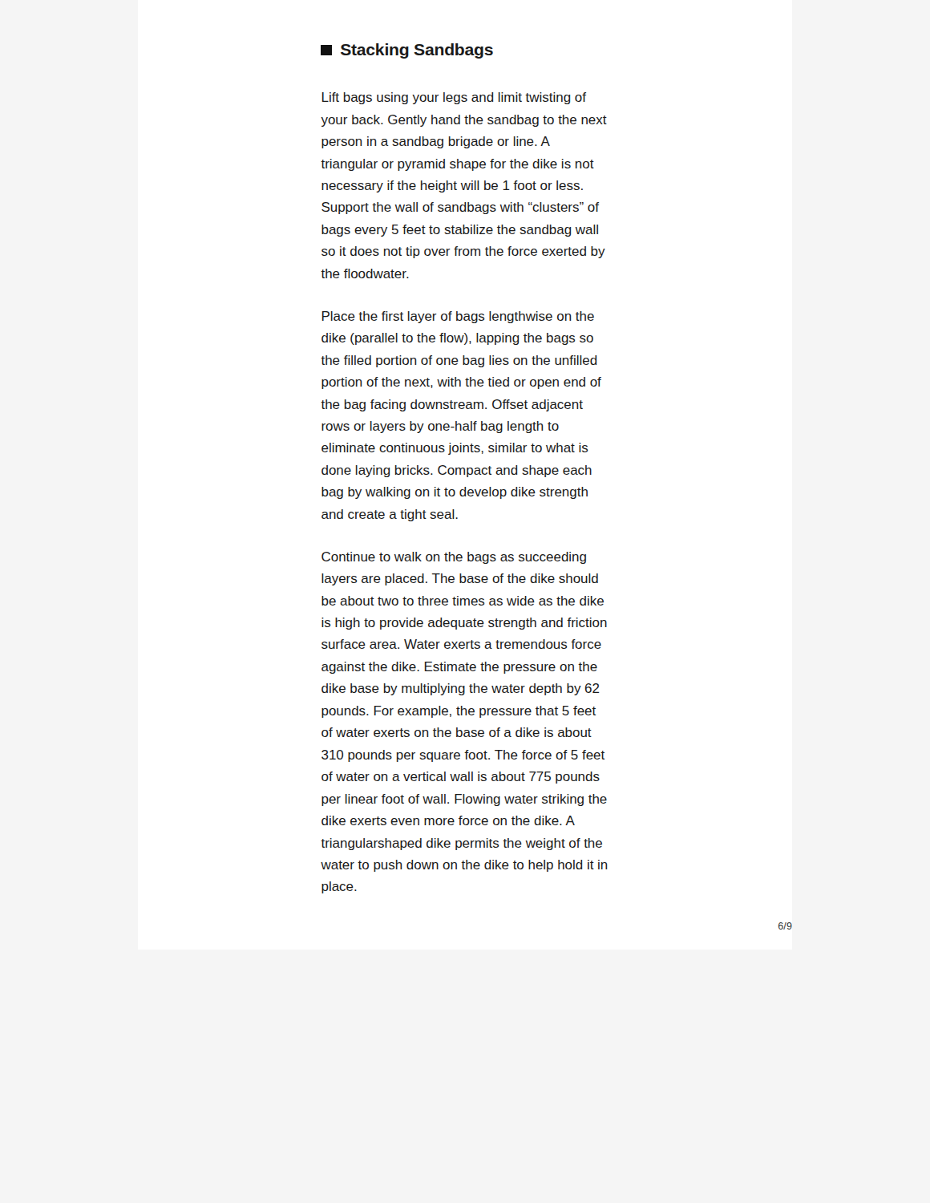Stacking Sandbags
Lift bags using your legs and limit twisting of your back. Gently hand the sandbag to the next person in a sandbag brigade or line. A triangular or pyramid shape for the dike is not necessary if the height will be 1 foot or less. Support the wall of sandbags with “clusters” of bags every 5 feet to stabilize the sandbag wall so it does not tip over from the force exerted by the floodwater.
Place the first layer of bags lengthwise on the dike (parallel to the flow), lapping the bags so the filled portion of one bag lies on the unfilled portion of the next, with the tied or open end of the bag facing downstream. Offset adjacent rows or layers by one-half bag length to eliminate continuous joints, similar to what is done laying bricks. Compact and shape each bag by walking on it to develop dike strength and create a tight seal.
Continue to walk on the bags as succeeding layers are placed. The base of the dike should be about two to three times as wide as the dike is high to provide adequate strength and friction surface area. Water exerts a tremendous force against the dike. Estimate the pressure on the dike base by multiplying the water depth by 62 pounds. For example, the pressure that 5 feet of water exerts on the base of a dike is about 310 pounds per square foot. The force of 5 feet of water on a vertical wall is about 775 pounds per linear foot of wall. Flowing water striking the dike exerts even more force on the dike. A triangularshaped dike permits the weight of the water to push down on the dike to help hold it in place.
6/9